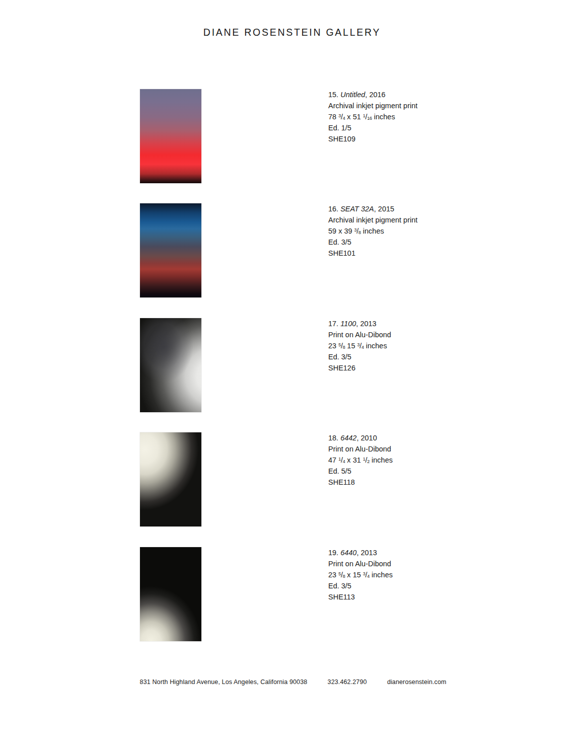DIANE ROSENSTEIN GALLERY
15. Untitled, 2016
Archival inkjet pigment print
78 3/4 x 51 1/16 inches
Ed. 1/5
SHE109
16. SEAT 32A, 2015
Archival inkjet pigment print
59 x 39 3/8 inches
Ed. 3/5
SHE101
17. 1100, 2013
Print on Alu-Dibond
23 5/8 15 3/4 inches
Ed. 3/5
SHE126
18. 6442, 2010
Print on Alu-Dibond
47 1/4 x 31 1/2 inches
Ed. 5/5
SHE118
19. 6440, 2013
Print on Alu-Dibond
23 5/8 x 15 3/4 inches
Ed. 3/5
SHE113
831 North Highland Avenue, Los Angeles, California 90038 323.462.2790 dianerosenstein.com